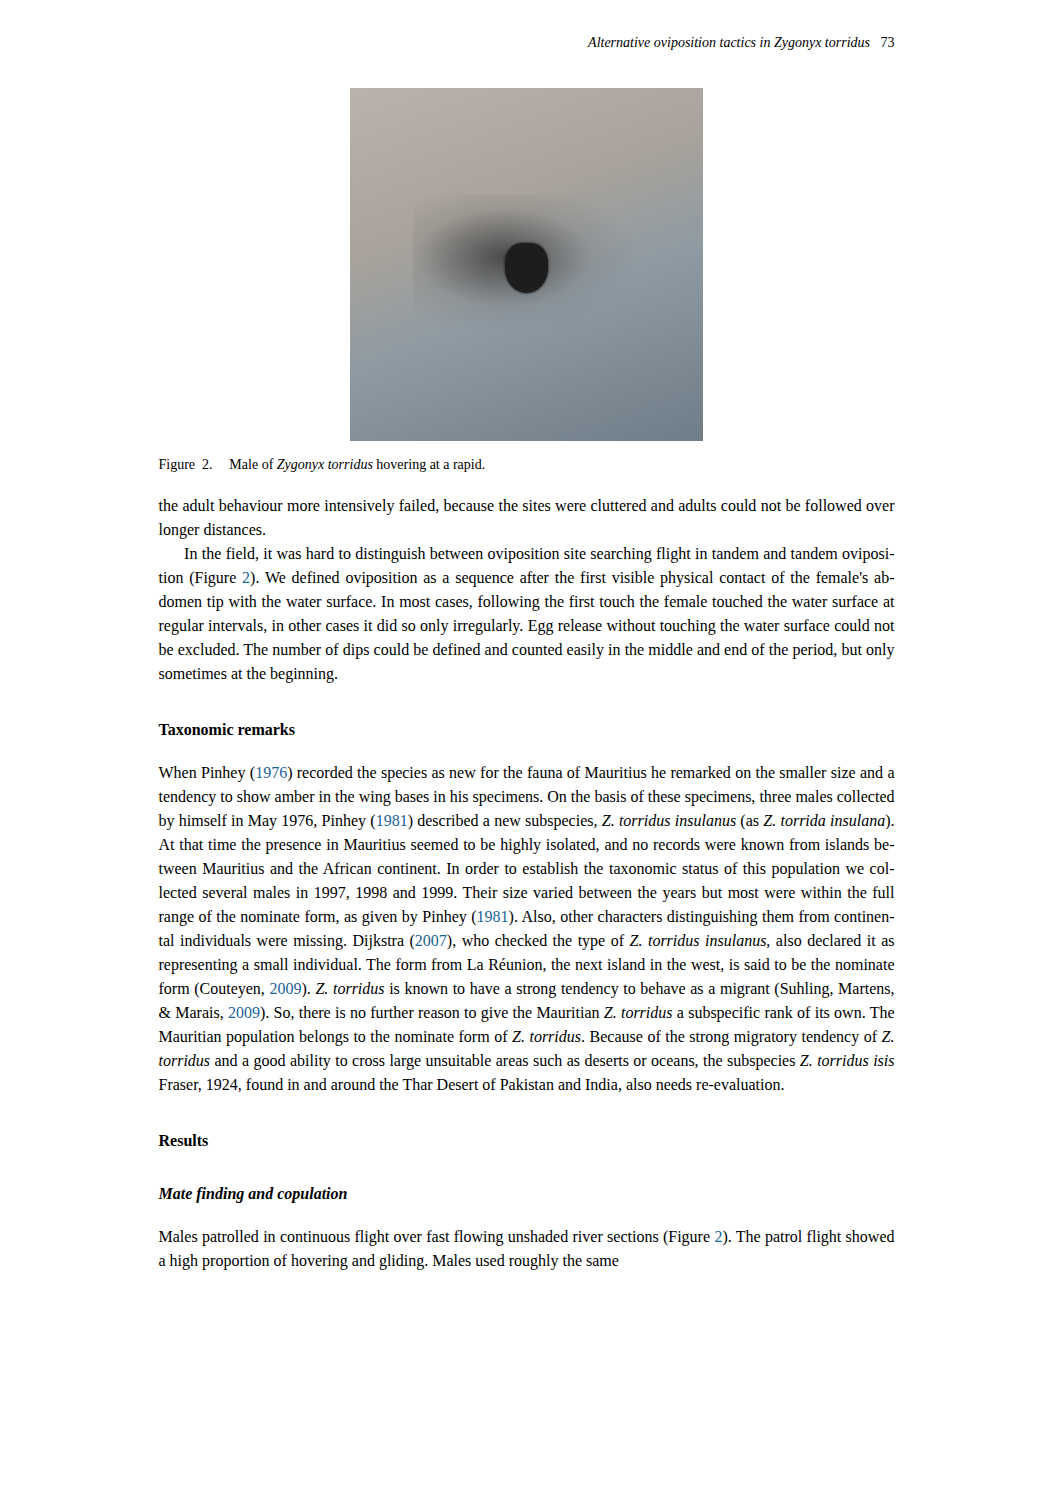Alternative oviposition tactics in Zygonyx torridus 73
Figure 2. Male of Zygonyx torridus hovering at a rapid.
the adult behaviour more intensively failed, because the sites were cluttered and adults could not be followed over longer distances.
In the field, it was hard to distinguish between oviposition site searching flight in tandem and tandem oviposition (Figure 2). We defined oviposition as a sequence after the first visible physical contact of the female's abdomen tip with the water surface. In most cases, following the first touch the female touched the water surface at regular intervals, in other cases it did so only irregularly. Egg release without touching the water surface could not be excluded. The number of dips could be defined and counted easily in the middle and end of the period, but only sometimes at the beginning.
Taxonomic remarks
When Pinhey (1976) recorded the species as new for the fauna of Mauritius he remarked on the smaller size and a tendency to show amber in the wing bases in his specimens. On the basis of these specimens, three males collected by himself in May 1976, Pinhey (1981) described a new subspecies, Z. torridus insulanus (as Z. torrida insulana). At that time the presence in Mauritius seemed to be highly isolated, and no records were known from islands between Mauritius and the African continent. In order to establish the taxonomic status of this population we collected several males in 1997, 1998 and 1999. Their size varied between the years but most were within the full range of the nominate form, as given by Pinhey (1981). Also, other characters distinguishing them from continental individuals were missing. Dijkstra (2007), who checked the type of Z. torridus insulanus, also declared it as representing a small individual. The form from La Réunion, the next island in the west, is said to be the nominate form (Couteyen, 2009). Z. torridus is known to have a strong tendency to behave as a migrant (Suhling, Martens, & Marais, 2009). So, there is no further reason to give the Mauritian Z. torridus a subspecific rank of its own. The Mauritian population belongs to the nominate form of Z. torridus. Because of the strong migratory tendency of Z. torridus and a good ability to cross large unsuitable areas such as deserts or oceans, the subspecies Z. torridus isis Fraser, 1924, found in and around the Thar Desert of Pakistan and India, also needs re-evaluation.
Results
Mate finding and copulation
Males patrolled in continuous flight over fast flowing unshaded river sections (Figure 2). The patrol flight showed a high proportion of hovering and gliding. Males used roughly the same